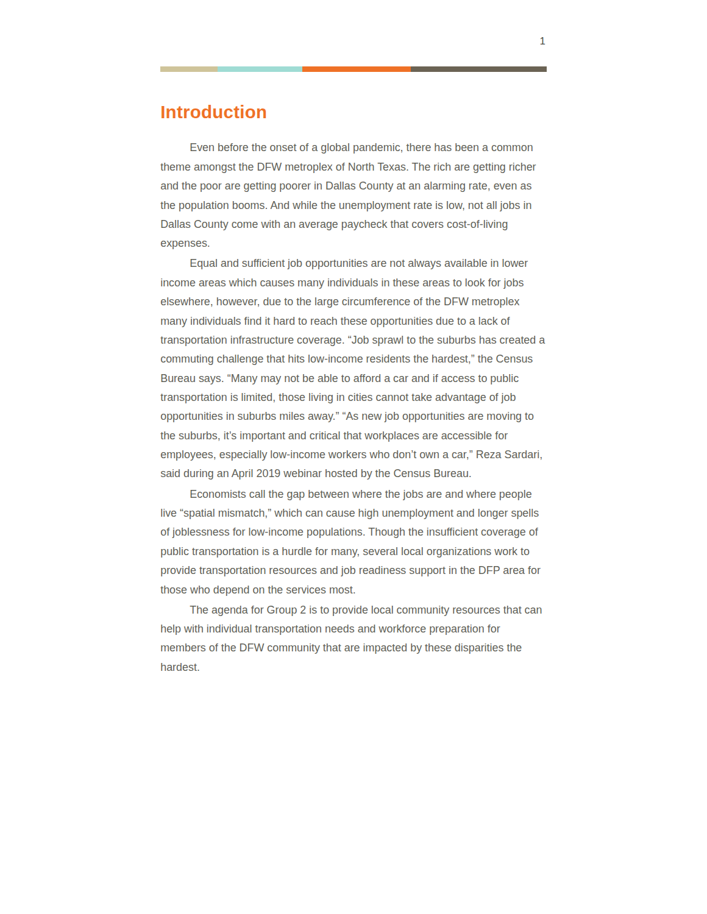1
Introduction
Even before the onset of a global pandemic, there has been a common theme amongst the DFW metroplex of North Texas. The rich are getting richer and the poor are getting poorer in Dallas County at an alarming rate, even as the population booms. And while the unemployment rate is low, not all jobs in Dallas County come with an average paycheck that covers cost-of-living expenses.
Equal and sufficient job opportunities are not always available in lower income areas which causes many individuals in these areas to look for jobs elsewhere, however, due to the large circumference of the DFW metroplex many individuals find it hard to reach these opportunities due to a lack of transportation infrastructure coverage. “Job sprawl to the suburbs has created a commuting challenge that hits low-income residents the hardest,” the Census Bureau says. “Many may not be able to afford a car and if access to public transportation is limited, those living in cities cannot take advantage of job opportunities in suburbs miles away.” “As new job opportunities are moving to the suburbs, it’s important and critical that workplaces are accessible for employees, especially low-income workers who don’t own a car,” Reza Sardari, said during an April 2019 webinar hosted by the Census Bureau.
Economists call the gap between where the jobs are and where people live “spatial mismatch,” which can cause high unemployment and longer spells of joblessness for low-income populations. Though the insufficient coverage of public transportation is a hurdle for many, several local organizations work to provide transportation resources and job readiness support in the DFP area for those who depend on the services most.
The agenda for Group 2 is to provide local community resources that can help with individual transportation needs and workforce preparation for members of the DFW community that are impacted by these disparities the hardest.